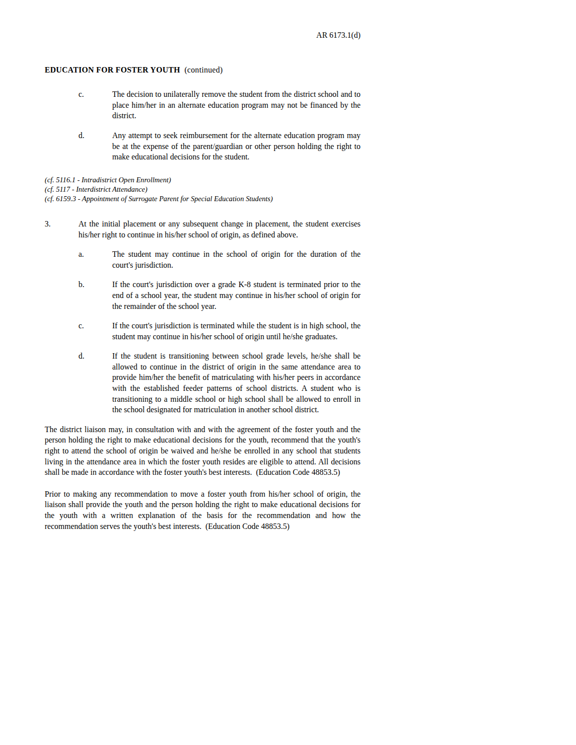AR 6173.1(d)
EDUCATION FOR FOSTER YOUTH (continued)
c.
The decision to unilaterally remove the student from the district school and to place him/her in an alternate education program may not be financed by the district.
d.
Any attempt to seek reimbursement for the alternate education program may be at the expense of the parent/guardian or other person holding the right to make educational decisions for the student.
(cf. 5116.1 - Intradistrict Open Enrollment)
(cf. 5117 - Interdistrict Attendance)
(cf. 6159.3 - Appointment of Surrogate Parent for Special Education Students)
3.
At the initial placement or any subsequent change in placement, the student exercises his/her right to continue in his/her school of origin, as defined above.
a.
The student may continue in the school of origin for the duration of the court's jurisdiction.
b.
If the court's jurisdiction over a grade K-8 student is terminated prior to the end of a school year, the student may continue in his/her school of origin for the remainder of the school year.
c.
If the court's jurisdiction is terminated while the student is in high school, the student may continue in his/her school of origin until he/she graduates.
d.
If the student is transitioning between school grade levels, he/she shall be allowed to continue in the district of origin in the same attendance area to provide him/her the benefit of matriculating with his/her peers in accordance with the established feeder patterns of school districts. A student who is transitioning to a middle school or high school shall be allowed to enroll in the school designated for matriculation in another school district.
The district liaison may, in consultation with and with the agreement of the foster youth and the person holding the right to make educational decisions for the youth, recommend that the youth's right to attend the school of origin be waived and he/she be enrolled in any school that students living in the attendance area in which the foster youth resides are eligible to attend. All decisions shall be made in accordance with the foster youth's best interests. (Education Code 48853.5)
Prior to making any recommendation to move a foster youth from his/her school of origin, the liaison shall provide the youth and the person holding the right to make educational decisions for the youth with a written explanation of the basis for the recommendation and how the recommendation serves the youth's best interests. (Education Code 48853.5)